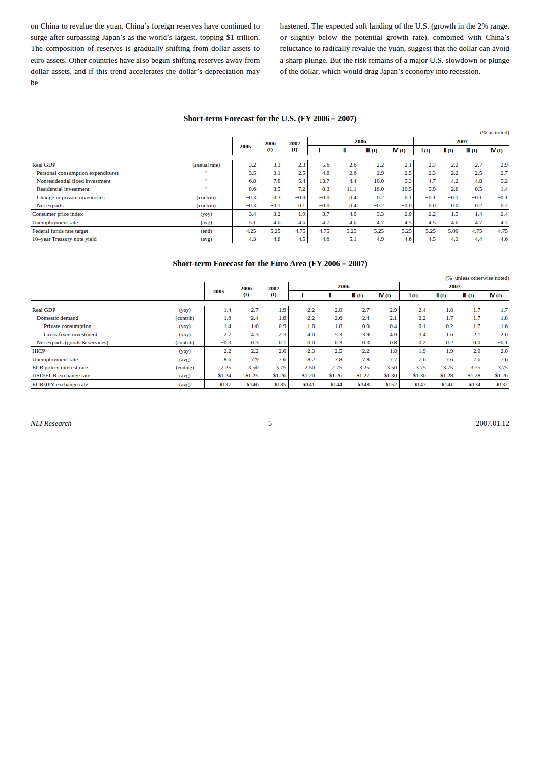on China to revalue the yuan. China’s foreign reserves have continued to surge after surpassing Japan’s as the world’s largest, topping $1 trillion. The composition of reserves is gradually shifting from dollar assets to euro assets. Other countries have also begun shifting reserves away from dollar assets, and if this trend accelerates the dollar’s depreciation may be
hastened. The expected soft landing of the U.S. (growth in the 2% range, or slightly below the potential growth rate), combined with China’s reluctance to radically revalue the yuan, suggest that the dollar can avoid a sharp plunge. But the risk remains of a major U.S. slowdown or plunge of the dollar, which would drag Japan’s economy into recession.
Short-term Forecast for the U.S. (FY 2006－2007)
(% as noted)
| | 2005 | 2006 (f) | 2007 (f) | 2006 | 2007 |
| --- | --- | --- | --- | --- | --- |
| Ⅰ | Ⅱ | Ⅲ (f) | Ⅳ (f) | Ⅰ (f) | Ⅱ (f) | Ⅲ (f) | Ⅳ (f) |
| Real GDP | (annual rate) | 3.2 | 3.3 | 2.3 | 5.6 | 2.6 | 2.2 | 2.1 | 2.3 | 2.2 | 2.7 | 2.9 |
| Personal consumption expenditures | ″ | 3.5 | 3.1 | 2.5 | 4.8 | 2.6 | 2.9 | 2.5 | 2.3 | 2.2 | 2.5 | 2.7 |
| Nonresidential fixed investment | ″ | 6.8 | 7.8 | 5.4 | 13.7 | 4.4 | 10.0 | 5.3 | 4.7 | 4.2 | 4.8 | 5.2 |
| Residential investment | ″ | 8.6 | −3.5 | −7.2 | −0.3 | −11.1 | −18.0 | −10.5 | −5.9 | −2.8 | −0.5 | 1.4 |
| Change in private inventories | (contrib) | −0.3 | 0.3 | −0.0 | −0.0 | 0.4 | 0.2 | 0.1 | −0.1 | −0.1 | −0.1 | −0.1 |
| Net exports | (contrib) | −0.3 | −0.1 | 0.1 | −0.0 | 0.4 | −0.2 | −0.0 | 0.0 | 0.0 | 0.2 | 0.2 |
| Consumer price index | (yoy) | 3.4 | 3.2 | 1.9 | 3.7 | 4.0 | 3.3 | 2.0 | 2.2 | 1.5 | 1.4 | 2.4 |
| Unemployment rate | (avg) | 5.1 | 4.6 | 4.6 | 4.7 | 4.6 | 4.7 | 4.5 | 4.5 | 4.6 | 4.7 | 4.7 |
| Federal funds rate target | (end) | 4.25 | 5.25 | 4.75 | 4.75 | 5.25 | 5.25 | 5.25 | 5.25 | 5.00 | 4.75 | 4.75 |
| 10–year Treasury note yield | (avg) | 4.3 | 4.8 | 4.5 | 4.6 | 5.1 | 4.9 | 4.6 | 4.5 | 4.3 | 4.4 | 4.6 |
Short-term Forecast for the Euro Area (FY 2006－2007)
(% unless otherwise noted)
| | 2005 | 2006 (f) | 2007 (f) | 2006 | 2007 |
| --- | --- | --- | --- | --- | --- |
| Ⅰ | Ⅱ | Ⅲ (f) | Ⅳ (f) | Ⅰ (f) | Ⅱ (f) | Ⅲ (f) | Ⅳ (f) |
| Real GDP | (yoy) | 1.4 | 2.7 | 1.9 | 2.2 | 2.8 | 2.7 | 2.9 | 2.4 | 1.8 | 1.7 | 1.7 |
| Domestic demand | (contrib) | 1.6 | 2.4 | 1.8 | 2.2 | 2.6 | 2.4 | 2.1 | 2.2 | 1.7 | 1.7 | 1.8 |
| Private consumption | (yoy) | 1.4 | 1.0 | 0.9 | 1.8 | 1.8 | 0.0 | 0.4 | 0.1 | 0.2 | 1.7 | 1.6 |
| Gross fixed investment | (yoy) | 2.7 | 4.3 | 2.3 | 4.0 | 5.3 | 3.9 | 4.0 | 3.4 | 1.6 | 2.1 | 2.0 |
| Net exports (goods & services) | (contrib) | −0.3 | 0.3 | 0.1 | 0.0 | 0.3 | 0.3 | 0.8 | 0.2 | 0.2 | 0.0 | −0.1 |
| HICP | (yoy) | 2.2 | 2.2 | 2.0 | 2.3 | 2.5 | 2.2 | 1.8 | 1.9 | 1.9 | 2.0 | 2.0 |
| Unemployment rate | (avg) | 8.6 | 7.9 | 7.6 | 8.2 | 7.8 | 7.8 | 7.7 | 7.6 | 7.6 | 7.6 | 7.6 |
| ECB policy interest rate | (ending) | 2.25 | 3.50 | 3.75 | 2.50 | 2.75 | 3.25 | 3.50 | 3.75 | 3.75 | 3.75 | 3.75 |
| USD/EUR exchange rate | (avg) | $1.24 | $1.25 | $1.26 | $1.20 | $1.26 | $1.27 | $1.30 | $1.30 | $1.28 | $1.28 | $1.26 |
| EUR/JPY exchange rate | (avg) | ¥137 | ¥146 | ¥135 | ¥141 | ¥144 | ¥148 | ¥152 | ¥147 | ¥141 | ¥134 | ¥132 |
NLI Research
5
2007.01.12